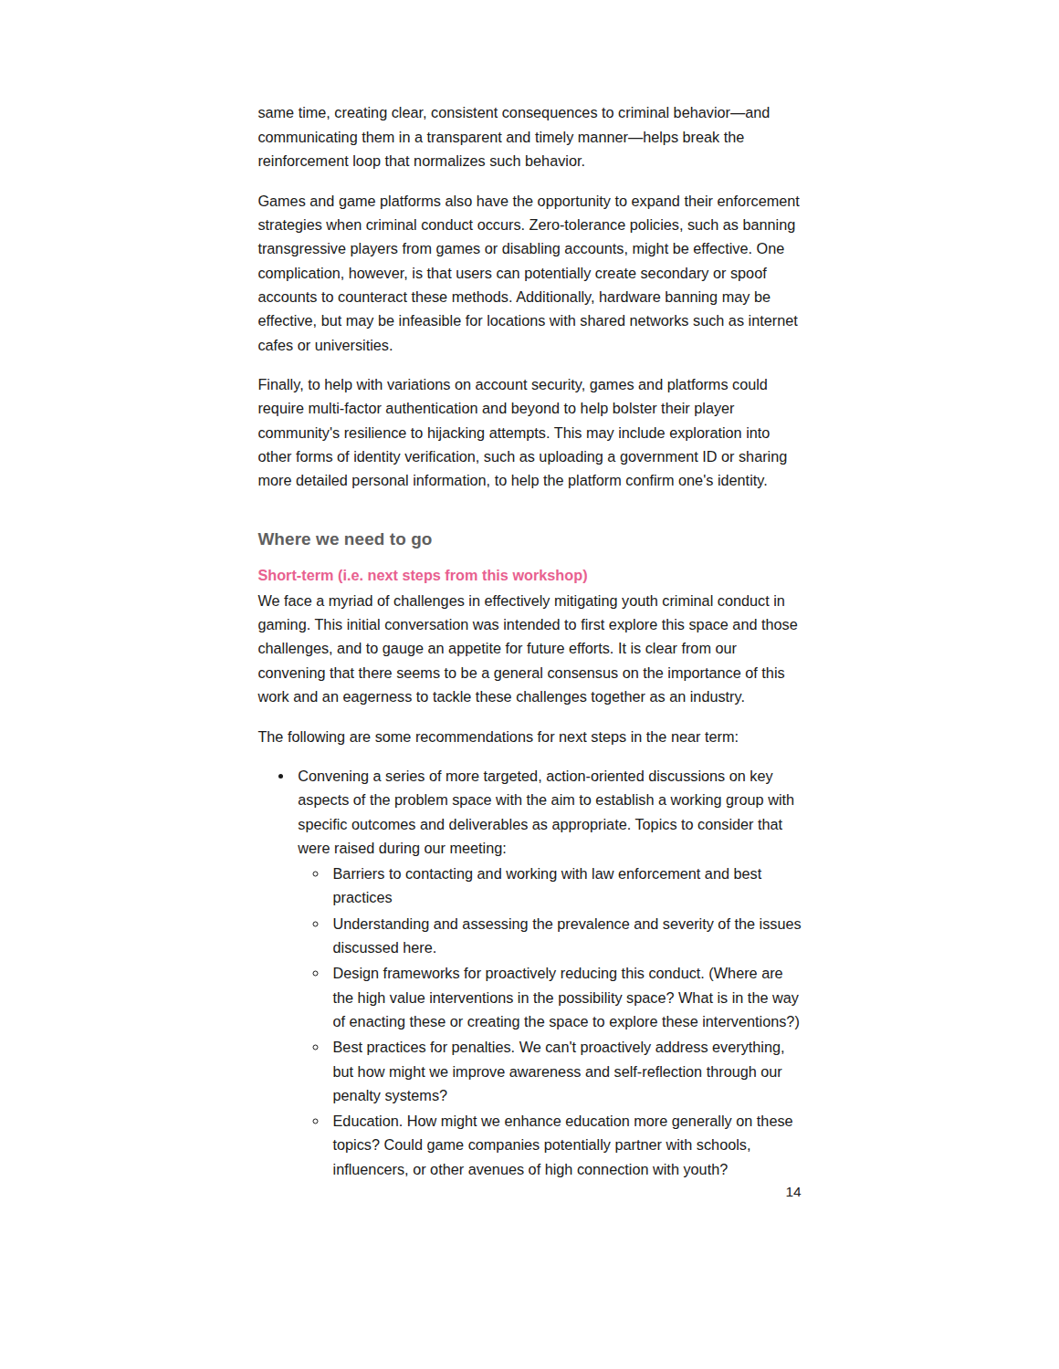same time, creating clear, consistent consequences to criminal behavior—and communicating them in a transparent and timely manner—helps break the reinforcement loop that normalizes such behavior.
Games and game platforms also have the opportunity to expand their enforcement strategies when criminal conduct occurs. Zero-tolerance policies, such as banning transgressive players from games or disabling accounts, might be effective. One complication, however, is that users can potentially create secondary or spoof accounts to counteract these methods. Additionally, hardware banning may be effective, but may be infeasible for locations with shared networks such as internet cafes or universities.
Finally, to help with variations on account security, games and platforms could require multi-factor authentication and beyond to help bolster their player community's resilience to hijacking attempts. This may include exploration into other forms of identity verification, such as uploading a government ID or sharing more detailed personal information, to help the platform confirm one's identity.
Where we need to go
Short-term (i.e. next steps from this workshop)
We face a myriad of challenges in effectively mitigating youth criminal conduct in gaming. This initial conversation was intended to first explore this space and those challenges, and to gauge an appetite for future efforts. It is clear from our convening that there seems to be a general consensus on the importance of this work and an eagerness to tackle these challenges together as an industry.
The following are some recommendations for next steps in the near term:
Convening a series of more targeted, action-oriented discussions on key aspects of the problem space with the aim to establish a working group with specific outcomes and deliverables as appropriate. Topics to consider that were raised during our meeting:
Barriers to contacting and working with law enforcement and best practices
Understanding and assessing the prevalence and severity of the issues discussed here.
Design frameworks for proactively reducing this conduct. (Where are the high value interventions in the possibility space? What is in the way of enacting these or creating the space to explore these interventions?)
Best practices for penalties. We can't proactively address everything, but how might we improve awareness and self-reflection through our penalty systems?
Education. How might we enhance education more generally on these topics? Could game companies potentially partner with schools, influencers, or other avenues of high connection with youth?
14